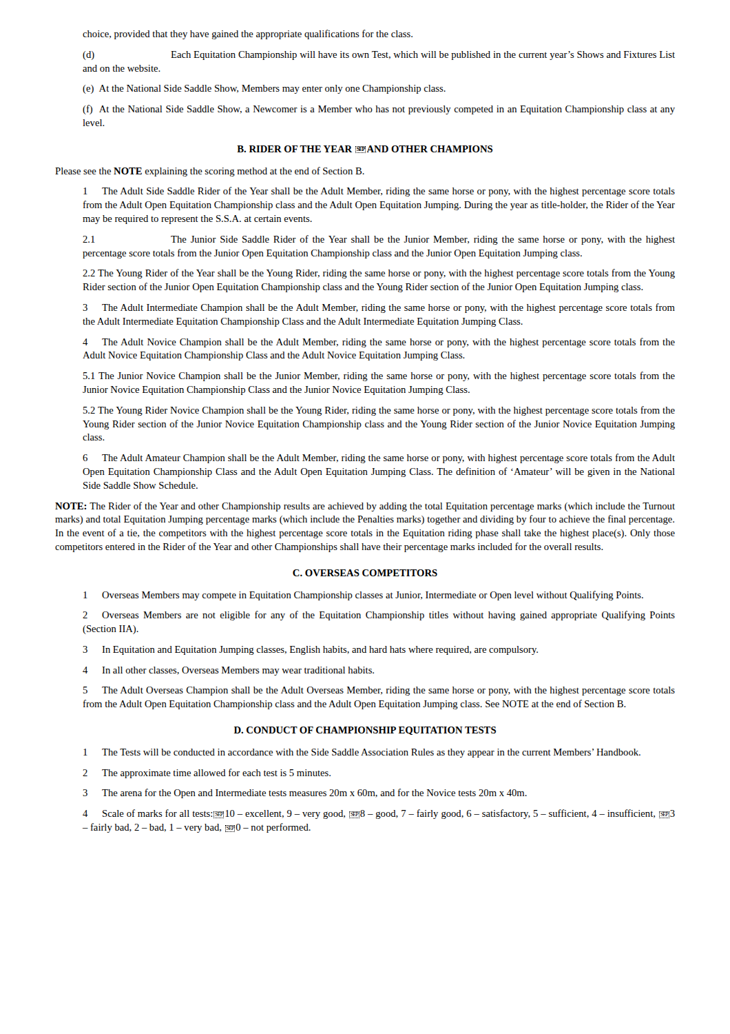choice, provided that they have gained the appropriate qualifications for the class.
(d) Each Equitation Championship will have its own Test, which will be published in the current year’s Shows and Fixtures List and on the website.
(e) At the National Side Saddle Show, Members may enter only one Championship class.
(f) At the National Side Saddle Show, a Newcomer is a Member who has not previously competed in an Equitation Championship class at any level.
B. RIDER OF THE YEAR SEPAND OTHER CHAMPIONS
Please see the NOTE explaining the scoring method at the end of Section B.
1 The Adult Side Saddle Rider of the Year shall be the Adult Member, riding the same horse or pony, with the highest percentage score totals from the Adult Open Equitation Championship class and the Adult Open Equitation Jumping. During the year as title-holder, the Rider of the Year may be required to represent the S.S.A. at certain events.
2.1 The Junior Side Saddle Rider of the Year shall be the Junior Member, riding the same horse or pony, with the highest percentage score totals from the Junior Open Equitation Championship class and the Junior Open Equitation Jumping class.
2.2 The Young Rider of the Year shall be the Young Rider, riding the same horse or pony, with the highest percentage score totals from the Young Rider section of the Junior Open Equitation Championship class and the Young Rider section of the Junior Open Equitation Jumping class.
3 The Adult Intermediate Champion shall be the Adult Member, riding the same horse or pony, with the highest percentage score totals from the Adult Intermediate Equitation Championship Class and the Adult Intermediate Equitation Jumping Class.
4 The Adult Novice Champion shall be the Adult Member, riding the same horse or pony, with the highest percentage score totals from the Adult Novice Equitation Championship Class and the Adult Novice Equitation Jumping Class.
5.1 The Junior Novice Champion shall be the Junior Member, riding the same horse or pony, with the highest percentage score totals from the Junior Novice Equitation Championship Class and the Junior Novice Equitation Jumping Class.
5.2 The Young Rider Novice Champion shall be the Young Rider, riding the same horse or pony, with the highest percentage score totals from the Young Rider section of the Junior Novice Equitation Championship class and the Young Rider section of the Junior Novice Equitation Jumping class.
6 The Adult Amateur Champion shall be the Adult Member, riding the same horse or pony, with highest percentage score totals from the Adult Open Equitation Championship Class and the Adult Open Equitation Jumping Class. The definition of ‘Amateur’ will be given in the National Side Saddle Show Schedule.
NOTE: The Rider of the Year and other Championship results are achieved by adding the total Equitation percentage marks (which include the Turnout marks) and total Equitation Jumping percentage marks (which include the Penalties marks) together and dividing by four to achieve the final percentage. In the event of a tie, the competitors with the highest percentage score totals in the Equitation riding phase shall take the highest place(s). Only those competitors entered in the Rider of the Year and other Championships shall have their percentage marks included for the overall results.
C. OVERSEAS COMPETITORS
1 Overseas Members may compete in Equitation Championship classes at Junior, Intermediate or Open level without Qualifying Points.
2 Overseas Members are not eligible for any of the Equitation Championship titles without having gained appropriate Qualifying Points (Section IIA).
3 In Equitation and Equitation Jumping classes, English habits, and hard hats where required, are compulsory.
4 In all other classes, Overseas Members may wear traditional habits.
5 The Adult Overseas Champion shall be the Adult Overseas Member, riding the same horse or pony, with the highest percentage score totals from the Adult Open Equitation Championship class and the Adult Open Equitation Jumping class. See NOTE at the end of Section B.
D. CONDUCT OF CHAMPIONSHIP EQUITATION TESTS
1 The Tests will be conducted in accordance with the Side Saddle Association Rules as they appear in the current Members’ Handbook.
2 The approximate time allowed for each test is 5 minutes.
3 The arena for the Open and Intermediate tests measures 20m x 60m, and for the Novice tests 20m x 40m.
4 Scale of marks for all tests:SEP10 – excellent, 9 – very good, SEP8 – good, 7 – fairly good, 6 – satisfactory, 5 – sufficient, 4 – insufficient, SEP3 – fairly bad, 2 – bad, 1 – very bad, SEP0 – not performed.